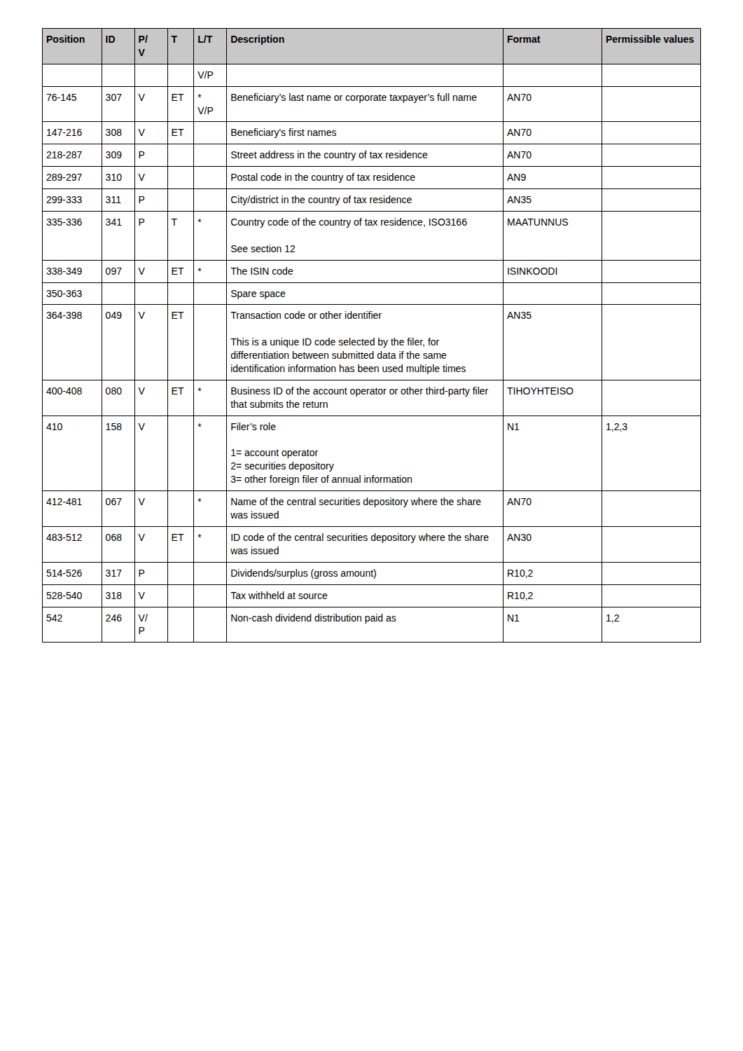| Position | ID | P/ V | T | L/T | Description | Format | Permissible values |
| --- | --- | --- | --- | --- | --- | --- | --- |
| | | | | V/P | | | |
| 76-145 | 307 | V | ET | * V/P | Beneficiary’s last name or corporate taxpayer’s full name | AN70 | |
| 147-216 | 308 | V | ET | | Beneficiary's first names | AN70 | |
| 218-287 | 309 | P | | | Street address in the country of tax residence | AN70 | |
| 289-297 | 310 | V | | | Postal code in the country of tax residence | AN9 | |
| 299-333 | 311 | P | | | City/district in the country of tax residence | AN35 | |
| 335-336 | 341 | P | T | * | Country code of the country of tax residence, ISO3166 See section 12 | MAATUNNUS | |
| 338-349 | 097 | V | ET | * | The ISIN code | ISINKOODI | |
| 350-363 | | | | | Spare space | | |
| 364-398 | 049 | V | ET | | Transaction code or other identifier This is a unique ID code selected by the filer, for differentiation between submitted data if the same identification information has been used multiple times | AN35 | |
| 400-408 | 080 | V | ET | * | Business ID of the account operator or other third-party filer that submits the return | TIHOYHTEISO | |
| 410 | 158 | V | | * | Filer’s role 1= account operator 2= securities depository 3= other foreign filer of annual information | N1 | 1,2,3 |
| 412-481 | 067 | V | | * | Name of the central securities depository where the share was issued | AN70 | |
| 483-512 | 068 | V | ET | * | ID code of the central securities depository where the share was issued | AN30 | |
| 514-526 | 317 | P | | | Dividends/surplus (gross amount) | R10,2 | |
| 528-540 | 318 | V | | | Tax withheld at source | R10,2 | |
| 542 | 246 | V/ P | | | Non-cash dividend distribution paid as | N1 | 1,2 |